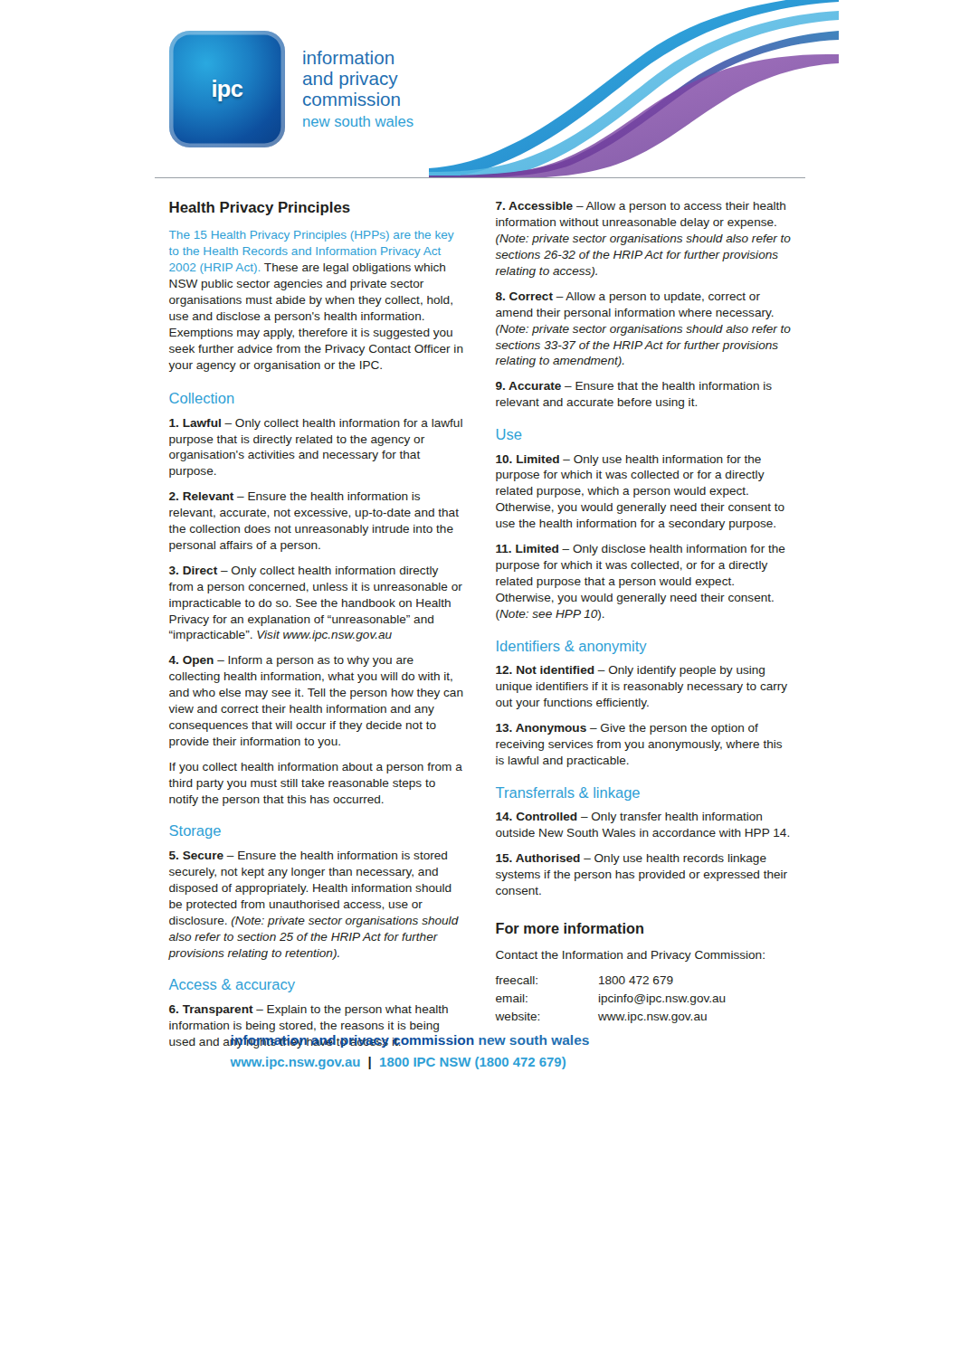ipc
information and privacy commission new south wales
Health Privacy Principles
The 15 Health Privacy Principles (HPPs) are the key to the Health Records and Information Privacy Act 2002 (HRIP Act). These are legal obligations which NSW public sector agencies and private sector organisations must abide by when they collect, hold, use and disclose a person's health information. Exemptions may apply, therefore it is suggested you seek further advice from the Privacy Contact Officer in your agency or organisation or the IPC.
Collection
1. Lawful – Only collect health information for a lawful purpose that is directly related to the agency or organisation's activities and necessary for that purpose.
2. Relevant – Ensure the health information is relevant, accurate, not excessive, up-to-date and that the collection does not unreasonably intrude into the personal affairs of a person.
3. Direct – Only collect health information directly from a person concerned, unless it is unreasonable or impracticable to do so. See the handbook on Health Privacy for an explanation of “unreasonable” and “impracticable”. Visit www.ipc.nsw.gov.au
4. Open – Inform a person as to why you are collecting health information, what you will do with it, and who else may see it. Tell the person how they can view and correct their health information and any consequences that will occur if they decide not to provide their information to you.
If you collect health information about a person from a third party you must still take reasonable steps to notify the person that this has occurred.
Storage
5. Secure – Ensure the health information is stored securely, not kept any longer than necessary, and disposed of appropriately. Health information should be protected from unauthorised access, use or disclosure. (Note: private sector organisations should also refer to section 25 of the HRIP Act for further provisions relating to retention).
Access & accuracy
6. Transparent – Explain to the person what health information is being stored, the reasons it is being used and any rights they have to access it.
7. Accessible – Allow a person to access their health information without unreasonable delay or expense. (Note: private sector organisations should also refer to sections 26-32 of the HRIP Act for further provisions relating to access).
8. Correct – Allow a person to update, correct or amend their personal information where necessary. (Note: private sector organisations should also refer to sections 33-37 of the HRIP Act for further provisions relating to amendment).
9. Accurate – Ensure that the health information is relevant and accurate before using it.
Use
10. Limited – Only use health information for the purpose for which it was collected or for a directly related purpose, which a person would expect. Otherwise, you would generally need their consent to use the health information for a secondary purpose.
11. Limited – Only disclose health information for the purpose for which it was collected, or for a directly related purpose that a person would expect. Otherwise, you would generally need their consent. (Note: see HPP 10).
Identifiers & anonymity
12. Not identified – Only identify people by using unique identifiers if it is reasonably necessary to carry out your functions efficiently.
13. Anonymous – Give the person the option of receiving services from you anonymously, where this is lawful and practicable.
Transferrals & linkage
14. Controlled – Only transfer health information outside New South Wales in accordance with HPP 14.
15. Authorised – Only use health records linkage systems if the person has provided or expressed their consent.
For more information
Contact the Information and Privacy Commission:
| freecall: | 1800 472 679 |
| email: | ipcinfo@ipc.nsw.gov.au |
| website: | www.ipc.nsw.gov.au |
information and privacy commission new south wales
www.ipc.nsw.gov.au | 1800 IPC NSW (1800 472 679)